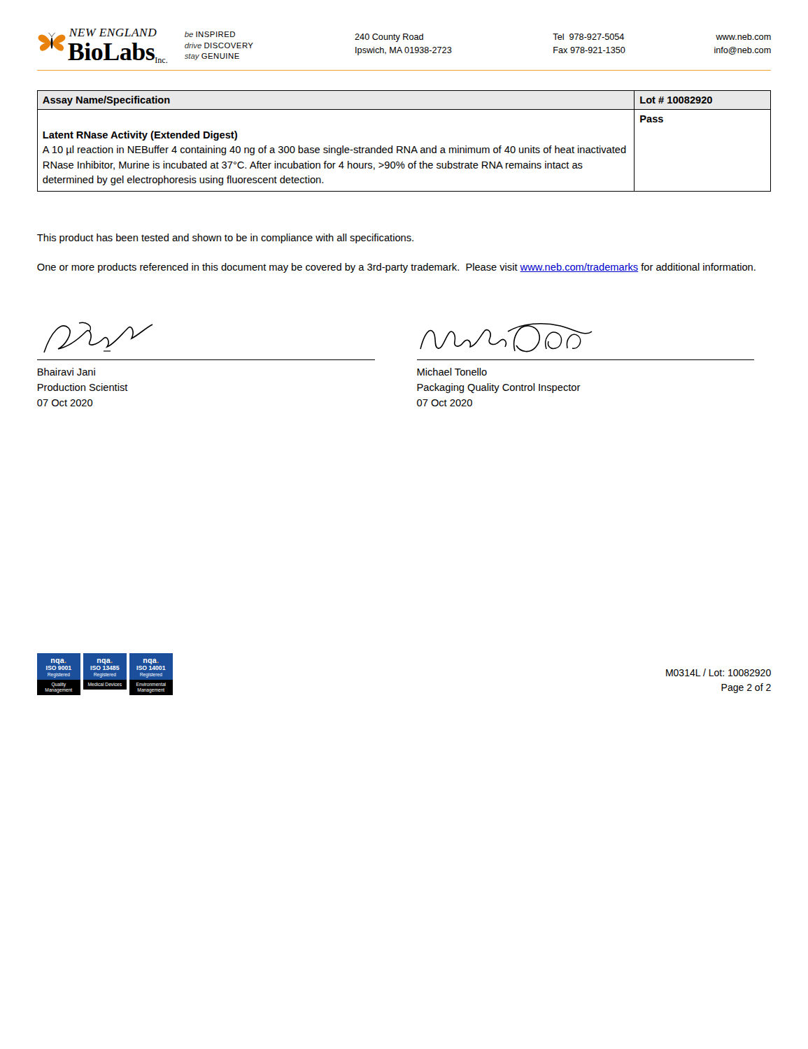NEW ENGLAND
BioLabs Inc.
be INSPIRED
drive DISCOVERY
stay GENUINE
240 County Road
Ipswich, MA 01938-2723
Tel 978-927-5054
Fax 978-921-1350
www.neb.com
info@neb.com
| Assay Name/Specification | Lot # 10082920 |
| --- | --- |
| Latent RNase Activity (Extended Digest) A 10 µl reaction in NEBuffer 4 containing 40 ng of a 300 base single-stranded RNA and a minimum of 40 units of heat inactivated RNase Inhibitor, Murine is incubated at 37°C. After incubation for 4 hours, >90% of the substrate RNA remains intact as determined by gel electrophoresis using fluorescent detection. | Pass |
This product has been tested and shown to be in compliance with all specifications.
One or more products referenced in this document may be covered by a 3rd-party trademark. Please visit www.neb.com/trademarks for additional information.
Bhairavi Jani
Production Scientist
07 Oct 2020
Michael Tonello
Packaging Quality Control Inspector
07 Oct 2020
nqa.
ISO 9001
Registered
Quality
Management
nqa.
ISO 13485
Registered
Medical Devices
nqa.
ISO 14001
Registered
Environmental
Management
M0314L / Lot: 10082920
Page 2 of 2